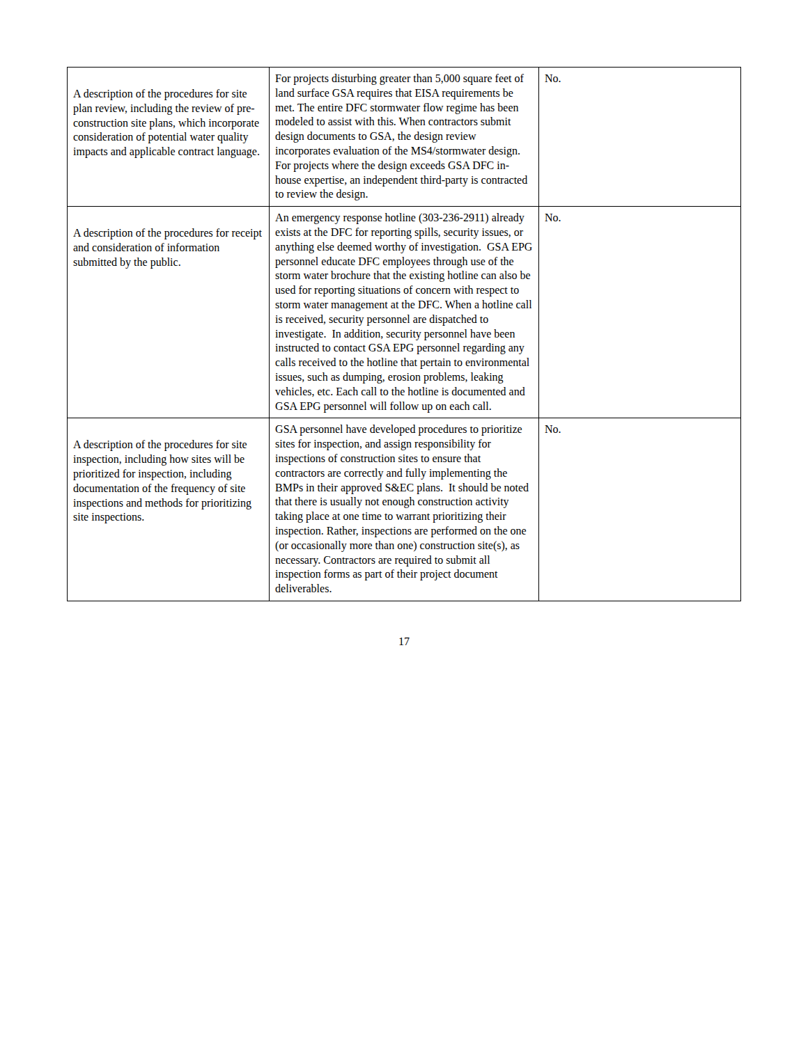| A description of the procedures for site plan review, including the review of pre-construction site plans, which incorporate consideration of potential water quality impacts and applicable contract language. | For projects disturbing greater than 5,000 square feet of land surface GSA requires that EISA requirements be met. The entire DFC stormwater flow regime has been modeled to assist with this. When contractors submit design documents to GSA, the design review incorporates evaluation of the MS4/stormwater design. For projects where the design exceeds GSA DFC in-house expertise, an independent third-party is contracted to review the design. | No. |
| A description of the procedures for receipt and consideration of information submitted by the public. | An emergency response hotline (303-236-2911) already exists at the DFC for reporting spills, security issues, or anything else deemed worthy of investigation. GSA EPG personnel educate DFC employees through use of the storm water brochure that the existing hotline can also be used for reporting situations of concern with respect to storm water management at the DFC. When a hotline call is received, security personnel are dispatched to investigate. In addition, security personnel have been instructed to contact GSA EPG personnel regarding any calls received to the hotline that pertain to environmental issues, such as dumping, erosion problems, leaking vehicles, etc. Each call to the hotline is documented and GSA EPG personnel will follow up on each call. | No. |
| A description of the procedures for site inspection, including how sites will be prioritized for inspection, including documentation of the frequency of site inspections and methods for prioritizing site inspections. | GSA personnel have developed procedures to prioritize sites for inspection, and assign responsibility for inspections of construction sites to ensure that contractors are correctly and fully implementing the BMPs in their approved S&EC plans. It should be noted that there is usually not enough construction activity taking place at one time to warrant prioritizing their inspection. Rather, inspections are performed on the one (or occasionally more than one) construction site(s), as necessary. Contractors are required to submit all inspection forms as part of their project document deliverables. | No. |
17